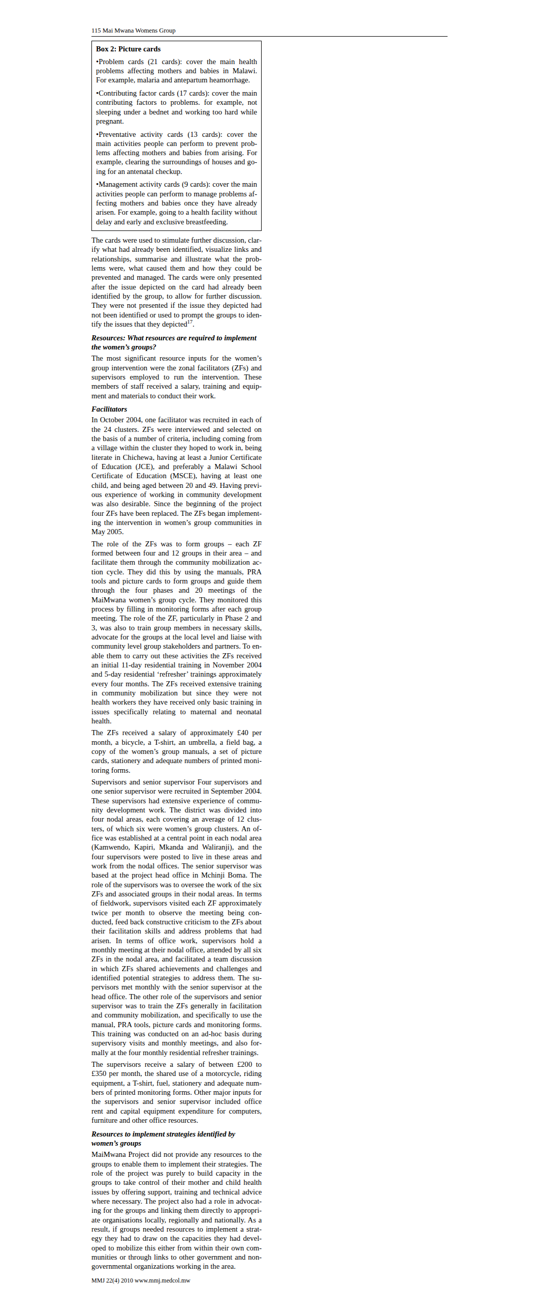115 Mai Mwana Womens Group
Box 2: Picture cards
•Problem cards (21 cards): cover the main health problems affecting mothers and babies in Malawi. For example, malaria and antepartum heamorrhage.
•Contributing factor cards (17 cards): cover the main contributing factors to problems. for example, not sleeping under a bednet and working too hard while pregnant.
•Preventative activity cards (13 cards): cover the main activities people can perform to prevent problems affecting mothers and babies from arising. For example, clearing the surroundings of houses and going for an antenatal checkup.
•Management activity cards (9 cards): cover the main activities people can perform to manage problems affecting mothers and babies once they have already arisen. For example, going to a health facility without delay and early and exclusive breastfeeding.
The cards were used to stimulate further discussion, clarify what had already been identified, visualize links and relationships, summarise and illustrate what the problems were, what caused them and how they could be prevented and managed. The cards were only presented after the issue depicted on the card had already been identified by the group, to allow for further discussion. They were not presented if the issue they depicted had not been identified or used to prompt the groups to identify the issues that they depicted17.
Resources: What resources are required to implement the women’s groups?
The most significant resource inputs for the women’s group intervention were the zonal facilitators (ZFs) and supervisors employed to run the intervention. These members of staff received a salary, training and equipment and materials to conduct their work.
Facilitators
In October 2004, one facilitator was recruited in each of the 24 clusters. ZFs were interviewed and selected on the basis of a number of criteria, including coming from a village within the cluster they hoped to work in, being literate in Chichewa, having at least a Junior Certificate of Education (JCE), and preferably a Malawi School Certificate of Education (MSCE), having at least one child, and being aged between 20 and 49. Having previous experience of working in community development was also desirable. Since the beginning of the project four ZFs have been replaced. The ZFs began implementing the intervention in women’s group communities in May 2005.
The role of the ZFs was to form groups – each ZF formed between four and 12 groups in their area – and facilitate them through the community mobilization action cycle. They did this by using the manuals, PRA tools and picture cards to form groups and guide them through the four phases and 20 meetings of the MaiMwana women’s group cycle. They monitored this process by filling in monitoring forms after each group meeting. The role of the ZF, particularly in Phase 2 and 3, was also to train group members in necessary skills, advocate for the groups at the local level and liaise with community level group stakeholders and partners. To enable them to carry out these activities the ZFs received an initial 11-day residential training in November 2004 and 5-day residential ‘refresher’ trainings approximately every four months. The ZFs received extensive training in community mobilization but since they were not health workers they have received only basic training in issues specifically relating to maternal and neonatal health.
The ZFs received a salary of approximately £40 per month, a bicycle, a T-shirt, an umbrella, a field bag, a copy of the women’s group manuals, a set of picture cards, stationery and adequate numbers of printed monitoring forms.
Supervisors and senior supervisor Four supervisors and one senior supervisor were recruited in September 2004. These supervisors had extensive experience of community development work. The district was divided into four nodal areas, each covering an average of 12 clusters, of which six were women’s group clusters. An office was established at a central point in each nodal area (Kamwendo, Kapiri, Mkanda and Waliranji), and the four supervisors were posted to live in these areas and work from the nodal offices. The senior supervisor was based at the project head office in Mchinji Boma. The role of the supervisors was to oversee the work of the six ZFs and associated groups in their nodal areas. In terms of fieldwork, supervisors visited each ZF approximately twice per month to observe the meeting being conducted, feed back constructive criticism to the ZFs about their facilitation skills and address problems that had arisen. In terms of office work, supervisors hold a monthly meeting at their nodal office, attended by all six ZFs in the nodal area, and facilitated a team discussion in which ZFs shared achievements and challenges and identified potential strategies to address them. The supervisors met monthly with the senior supervisor at the head office. The other role of the supervisors and senior supervisor was to train the ZFs generally in facilitation and community mobilization, and specifically to use the manual, PRA tools, picture cards and monitoring forms. This training was conducted on an ad-hoc basis during supervisory visits and monthly meetings, and also formally at the four monthly residential refresher trainings.
The supervisors receive a salary of between £200 to £350 per month, the shared use of a motorcycle, riding equipment, a T-shirt, fuel, stationery and adequate numbers of printed monitoring forms. Other major inputs for the supervisors and senior supervisor included office rent and capital equipment expenditure for computers, furniture and other office resources.
Resources to implement strategies identified by women’s groups
MaiMwana Project did not provide any resources to the groups to enable them to implement their strategies. The role of the project was purely to build capacity in the groups to take control of their mother and child health issues by offering support, training and technical advice where necessary. The project also had a role in advocating for the groups and linking them directly to appropriate organisations locally, regionally and nationally. As a result, if groups needed resources to implement a strategy they had to draw on the capacities they had developed to mobilize this either from within their own communities or through links to other government and non-governmental organizations working in the area.
MMJ 22(4) 2010 www.mmj.medcol.mw